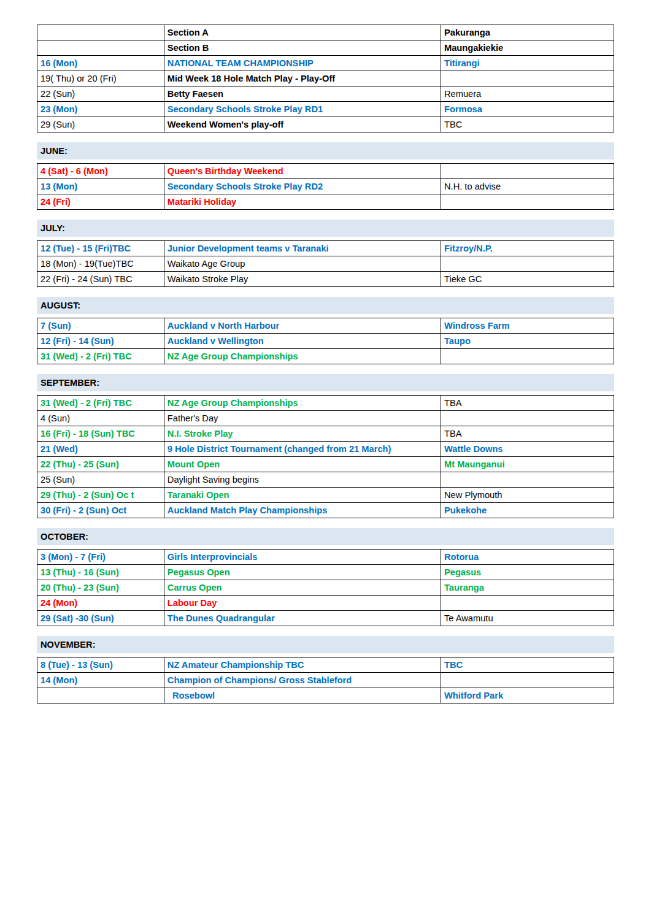| | Section A | Pakuranga |
| | Section B | Maungakiekie |
| 16 (Mon) | NATIONAL TEAM CHAMPIONSHIP | Titirangi |
| 19( Thu) or 20 (Fri) | Mid Week 18 Hole Match Play - Play-Off | |
| 22 (Sun) | Betty Faesen | Remuera |
| 23 (Mon) | Secondary Schools Stroke Play RD1 | Formosa |
| 29 (Sun) | Weekend Women's play-off | TBC |
| JUNE: |
| 4 (Sat) - 6 (Mon) | Queen's Birthday Weekend | |
| 13 (Mon) | Secondary Schools Stroke Play RD2 | N.H. to advise |
| 24 (Fri) | Matariki Holiday | |
| JULY: |
| 12 (Tue) - 15 (Fri)TBC | Junior Development teams v Taranaki | Fitzroy/N.P. |
| 18 (Mon) - 19(Tue)TBC | Waikato Age Group | |
| 22 (Fri) - 24 (Sun) TBC | Waikato Stroke Play | Tieke GC |
| AUGUST: |
| 7 (Sun) | Auckland v North Harbour | Windross Farm |
| 12 (Fri) - 14 (Sun) | Auckland v Wellington | Taupo |
| 31 (Wed) - 2 (Fri) TBC | NZ Age Group Championships | |
| SEPTEMBER: |
| 31 (Wed) - 2 (Fri) TBC | NZ Age Group Championships | TBA |
| 4 (Sun) | Father's Day | |
| 16 (Fri) - 18 (Sun) TBC | N.I. Stroke Play | TBA |
| 21 (Wed) | 9 Hole District Tournament (changed from 21 March) | Wattle Downs |
| 22 (Thu) - 25 (Sun) | Mount Open | Mt Maunganui |
| 25 (Sun) | Daylight Saving begins | |
| 29 (Thu) - 2 (Sun) Oc t | Taranaki Open | New Plymouth |
| 30 (Fri) - 2 (Sun) Oct | Auckland Match Play Championships | Pukekohe |
| OCTOBER: |
| 3 (Mon) - 7 (Fri) | Girls Interprovincials | Rotorua |
| 13 (Thu) - 16 (Sun) | Pegasus Open | Pegasus |
| 20 (Thu) - 23 (Sun) | Carrus Open | Tauranga |
| 24 (Mon) | Labour Day | |
| 29 (Sat) -30 (Sun) | The Dunes Quadrangular | Te Awamutu |
| NOVEMBER: |
| 8 (Tue) - 13 (Sun) | NZ Amateur Championship TBC | TBC |
| 14 (Mon) | Champion of Champions/ Gross Stableford | |
| | Rosebowl | Whitford Park |